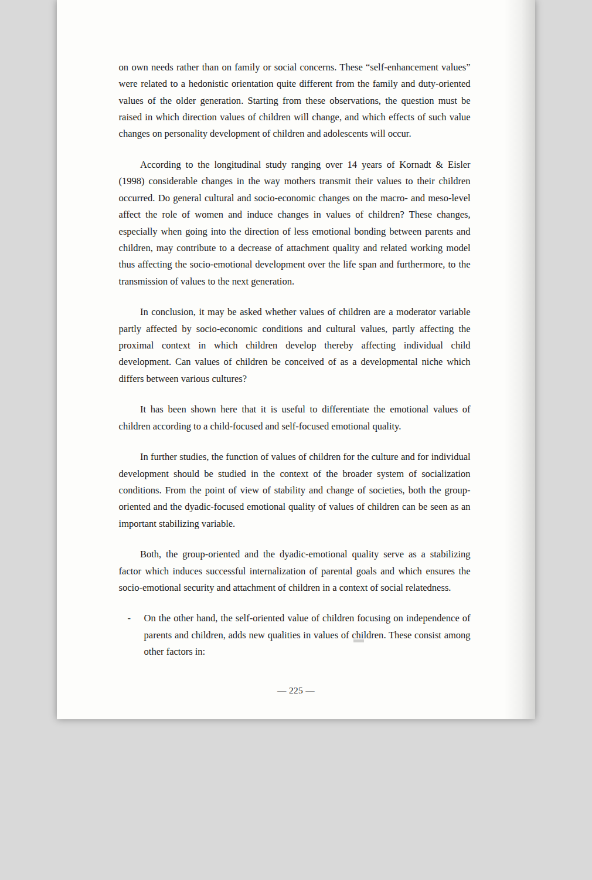on own needs rather than on family or social concerns. These “self-enhancement values” were related to a hedonistic orientation quite different from the family and duty-oriented values of the older generation. Starting from these observations, the question must be raised in which direction values of children will change, and which effects of such value changes on personality development of children and adolescents will occur.
According to the longitudinal study ranging over 14 years of Kornadt & Eisler (1998) considerable changes in the way mothers transmit their values to their children occurred. Do general cultural and socio-economic changes on the macro- and meso-level affect the role of women and induce changes in values of children? These changes, especially when going into the direction of less emotional bonding between parents and children, may contribute to a decrease of attachment quality and related working model thus affecting the socio-emotional development over the life span and furthermore, to the transmission of values to the next generation.
In conclusion, it may be asked whether values of children are a moderator variable partly affected by socio-economic conditions and cultural values, partly affecting the proximal context in which children develop thereby affecting individual child development. Can values of children be conceived of as a developmental niche which differs between various cultures?
It has been shown here that it is useful to differentiate the emotional values of children according to a child-focused and self-focused emotional quality.
In further studies, the function of values of children for the culture and for individual development should be studied in the context of the broader system of socialization conditions. From the point of view of stability and change of societies, both the group-oriented and the dyadic-focused emotional quality of values of children can be seen as an important stabilizing variable.
Both, the group-oriented and the dyadic-emotional quality serve as a stabilizing factor which induces successful internalization of parental goals and which ensures the socio-emotional security and attachment of children in a context of social relatedness.
On the other hand, the self-oriented value of children focusing on independence of parents and children, adds new qualities in values of children. These consist among other factors in:
— 225 —